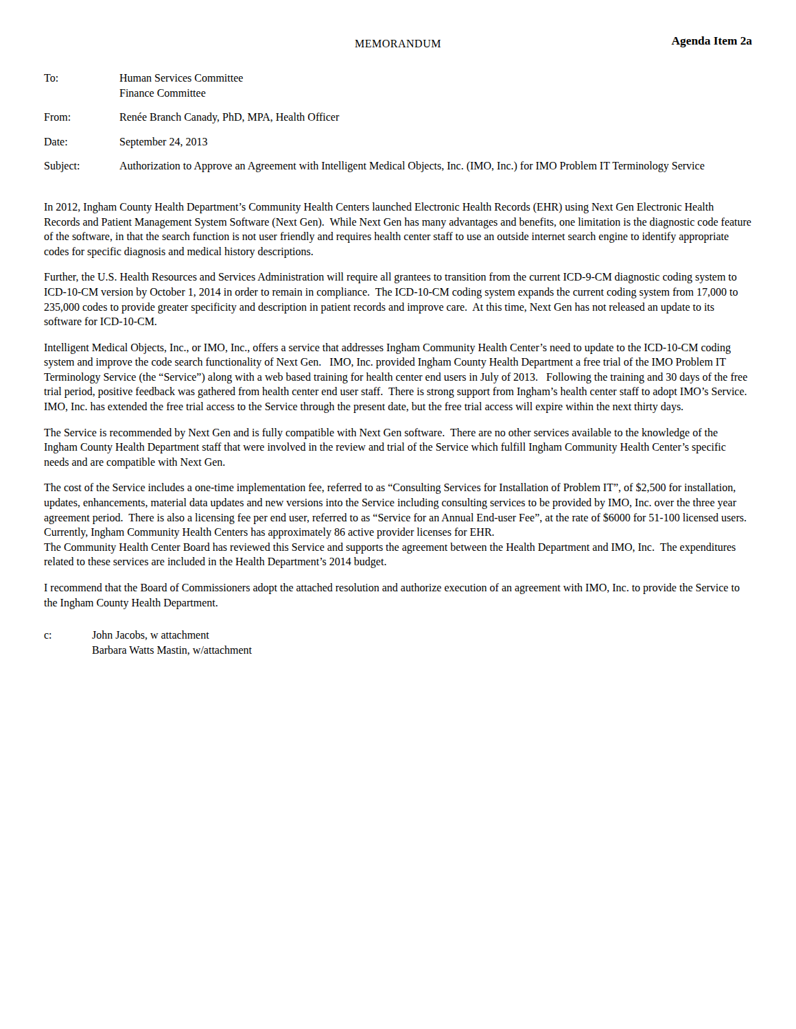Agenda Item 2a
MEMORANDUM
| To: | Human Services Committee Finance Committee |
| From: | Renée Branch Canady, PhD, MPA, Health Officer |
| Date: | September 24, 2013 |
| Subject: | Authorization to Approve an Agreement with Intelligent Medical Objects, Inc. (IMO, Inc.) for IMO Problem IT Terminology Service |
In 2012, Ingham County Health Department’s Community Health Centers launched Electronic Health Records (EHR) using Next Gen Electronic Health Records and Patient Management System Software (Next Gen). While Next Gen has many advantages and benefits, one limitation is the diagnostic code feature of the software, in that the search function is not user friendly and requires health center staff to use an outside internet search engine to identify appropriate codes for specific diagnosis and medical history descriptions.
Further, the U.S. Health Resources and Services Administration will require all grantees to transition from the current ICD-9-CM diagnostic coding system to ICD-10-CM version by October 1, 2014 in order to remain in compliance. The ICD-10-CM coding system expands the current coding system from 17,000 to 235,000 codes to provide greater specificity and description in patient records and improve care. At this time, Next Gen has not released an update to its software for ICD-10-CM.
Intelligent Medical Objects, Inc., or IMO, Inc., offers a service that addresses Ingham Community Health Center’s need to update to the ICD-10-CM coding system and improve the code search functionality of Next Gen. IMO, Inc. provided Ingham County Health Department a free trial of the IMO Problem IT Terminology Service (the “Service”) along with a web based training for health center end users in July of 2013. Following the training and 30 days of the free trial period, positive feedback was gathered from health center end user staff. There is strong support from Ingham’s health center staff to adopt IMO’s Service. IMO, Inc. has extended the free trial access to the Service through the present date, but the free trial access will expire within the next thirty days.
The Service is recommended by Next Gen and is fully compatible with Next Gen software. There are no other services available to the knowledge of the Ingham County Health Department staff that were involved in the review and trial of the Service which fulfill Ingham Community Health Center’s specific needs and are compatible with Next Gen.
The cost of the Service includes a one-time implementation fee, referred to as “Consulting Services for Installation of Problem IT”, of $2,500 for installation, updates, enhancements, material data updates and new versions into the Service including consulting services to be provided by IMO, Inc. over the three year agreement period. There is also a licensing fee per end user, referred to as “Service for an Annual End-user Fee”, at the rate of $6000 for 51-100 licensed users. Currently, Ingham Community Health Centers has approximately 86 active provider licenses for EHR.
The Community Health Center Board has reviewed this Service and supports the agreement between the Health Department and IMO, Inc. The expenditures related to these services are included in the Health Department’s 2014 budget.
I recommend that the Board of Commissioners adopt the attached resolution and authorize execution of an agreement with IMO, Inc. to provide the Service to the Ingham County Health Department.
| c: | John Jacobs, w attachment Barbara Watts Mastin, w/attachment |